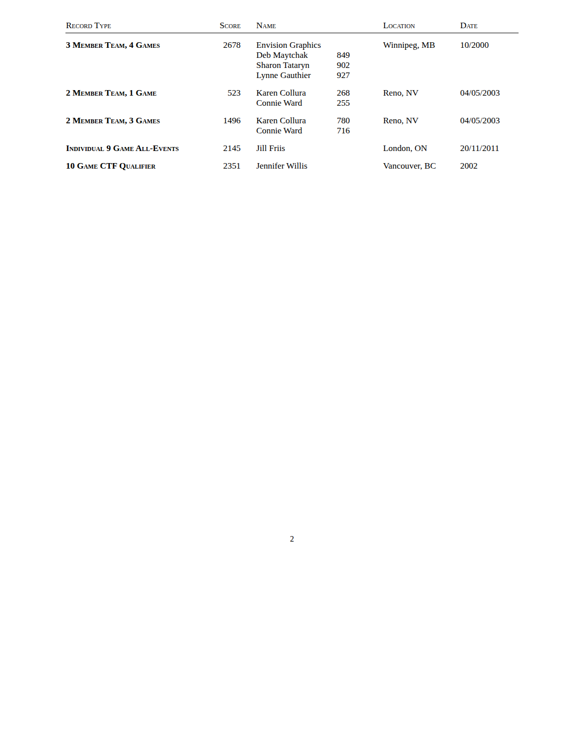| Record Type | Score | Name | Location | Date |
| --- | --- | --- | --- | --- |
| 3 Member Team, 4 Games | 2678 | Envision Graphics Deb Maytchak 849 Sharon Tataryn 902 Lynne Gauthier 927 | Winnipeg, MB | 10/2000 |
| 2 Member Team, 1 Game | 523 | Karen Collura 268 Connie Ward 255 | Reno, NV | 04/05/2003 |
| 2 Member Team, 3 Games | 1496 | Karen Collura 780 Connie Ward 716 | Reno, NV | 04/05/2003 |
| Individual 9 Game All-Events | 2145 | Jill Friis | London, ON | 20/11/2011 |
| 10 Game CTF Qualifier | 2351 | Jennifer Willis | Vancouver, BC | 2002 |
2